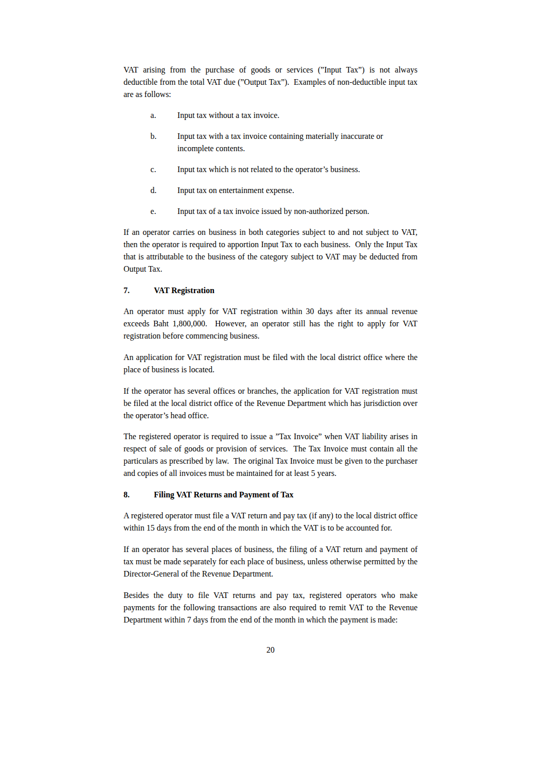VAT arising from the purchase of goods or services (”Input Tax”) is not always deductible from the total VAT due (”Output Tax”). Examples of non-deductible input tax are as follows:
a. Input tax without a tax invoice.
b. Input tax with a tax invoice containing materially inaccurate or incomplete contents.
c. Input tax which is not related to the operator’s business.
d. Input tax on entertainment expense.
e. Input tax of a tax invoice issued by non-authorized person.
If an operator carries on business in both categories subject to and not subject to VAT, then the operator is required to apportion Input Tax to each business. Only the Input Tax that is attributable to the business of the category subject to VAT may be deducted from Output Tax.
7. VAT Registration
An operator must apply for VAT registration within 30 days after its annual revenue exceeds Baht 1,800,000. However, an operator still has the right to apply for VAT registration before commencing business.
An application for VAT registration must be filed with the local district office where the place of business is located.
If the operator has several offices or branches, the application for VAT registration must be filed at the local district office of the Revenue Department which has jurisdiction over the operator’s head office.
The registered operator is required to issue a ”Tax Invoice” when VAT liability arises in respect of sale of goods or provision of services. The Tax Invoice must contain all the particulars as prescribed by law. The original Tax Invoice must be given to the purchaser and copies of all invoices must be maintained for at least 5 years.
8. Filing VAT Returns and Payment of Tax
A registered operator must file a VAT return and pay tax (if any) to the local district office within 15 days from the end of the month in which the VAT is to be accounted for.
If an operator has several places of business, the filing of a VAT return and payment of tax must be made separately for each place of business, unless otherwise permitted by the Director-General of the Revenue Department.
Besides the duty to file VAT returns and pay tax, registered operators who make payments for the following transactions are also required to remit VAT to the Revenue Department within 7 days from the end of the month in which the payment is made:
20